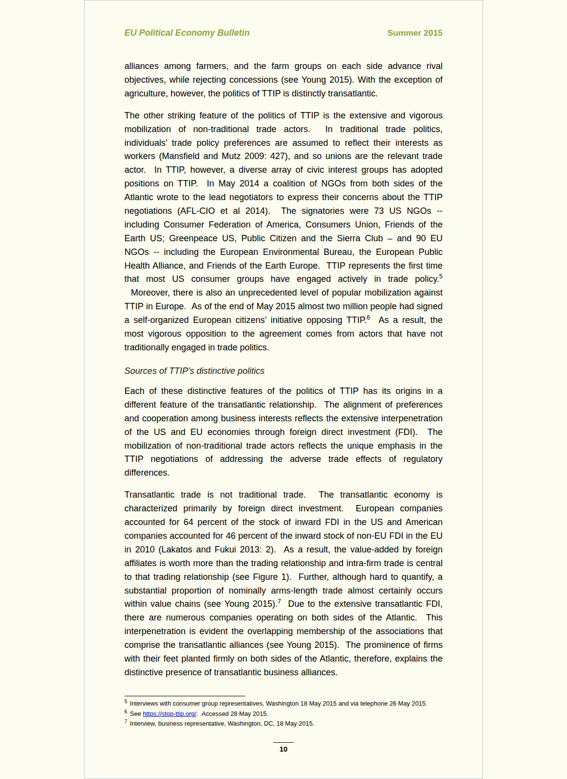EU Political Economy Bulletin
Summer 2015
alliances among farmers, and the farm groups on each side advance rival objectives, while rejecting concessions (see Young 2015). With the exception of agriculture, however, the politics of TTIP is distinctly transatlantic.
The other striking feature of the politics of TTIP is the extensive and vigorous mobilization of non-traditional trade actors. In traditional trade politics, individuals’ trade policy preferences are assumed to reflect their interests as workers (Mansfield and Mutz 2009: 427), and so unions are the relevant trade actor. In TTIP, however, a diverse array of civic interest groups has adopted positions on TTIP. In May 2014 a coalition of NGOs from both sides of the Atlantic wrote to the lead negotiators to express their concerns about the TTIP negotiations (AFL-CIO et al 2014). The signatories were 73 US NGOs -- including Consumer Federation of America, Consumers Union, Friends of the Earth US; Greenpeace US, Public Citizen and the Sierra Club – and 90 EU NGOs -- including the European Environmental Bureau, the European Public Health Alliance, and Friends of the Earth Europe. TTIP represents the first time that most US consumer groups have engaged actively in trade policy.5 Moreover, there is also an unprecedented level of popular mobilization against TTIP in Europe. As of the end of May 2015 almost two million people had signed a self-organized European citizens’ initiative opposing TTIP.6 As a result, the most vigorous opposition to the agreement comes from actors that have not traditionally engaged in trade politics.
Sources of TTIP’s distinctive politics
Each of these distinctive features of the politics of TTIP has its origins in a different feature of the transatlantic relationship. The alignment of preferences and cooperation among business interests reflects the extensive interpenetration of the US and EU economies through foreign direct investment (FDI). The mobilization of non-traditional trade actors reflects the unique emphasis in the TTIP negotiations of addressing the adverse trade effects of regulatory differences.
Transatlantic trade is not traditional trade. The transatlantic economy is characterized primarily by foreign direct investment. European companies accounted for 64 percent of the stock of inward FDI in the US and American companies accounted for 46 percent of the inward stock of non-EU FDI in the EU in 2010 (Lakatos and Fukui 2013: 2). As a result, the value-added by foreign affiliates is worth more than the trading relationship and intra-firm trade is central to that trading relationship (see Figure 1). Further, although hard to quantify, a substantial proportion of nominally arms-length trade almost certainly occurs within value chains (see Young 2015).7 Due to the extensive transatlantic FDI, there are numerous companies operating on both sides of the Atlantic. This interpenetration is evident the overlapping membership of the associations that comprise the transatlantic alliances (see Young 2015). The prominence of firms with their feet planted firmly on both sides of the Atlantic, therefore, explains the distinctive presence of transatlantic business alliances.
5 Interviews with consumer group representatives, Washington 18 May 2015 and via telephone 26 May 2015.
6 See https://stop-ttip.org/. Accessed 28 May 2015.
7 Interview, business representative, Washington, DC, 18 May 2015.
10